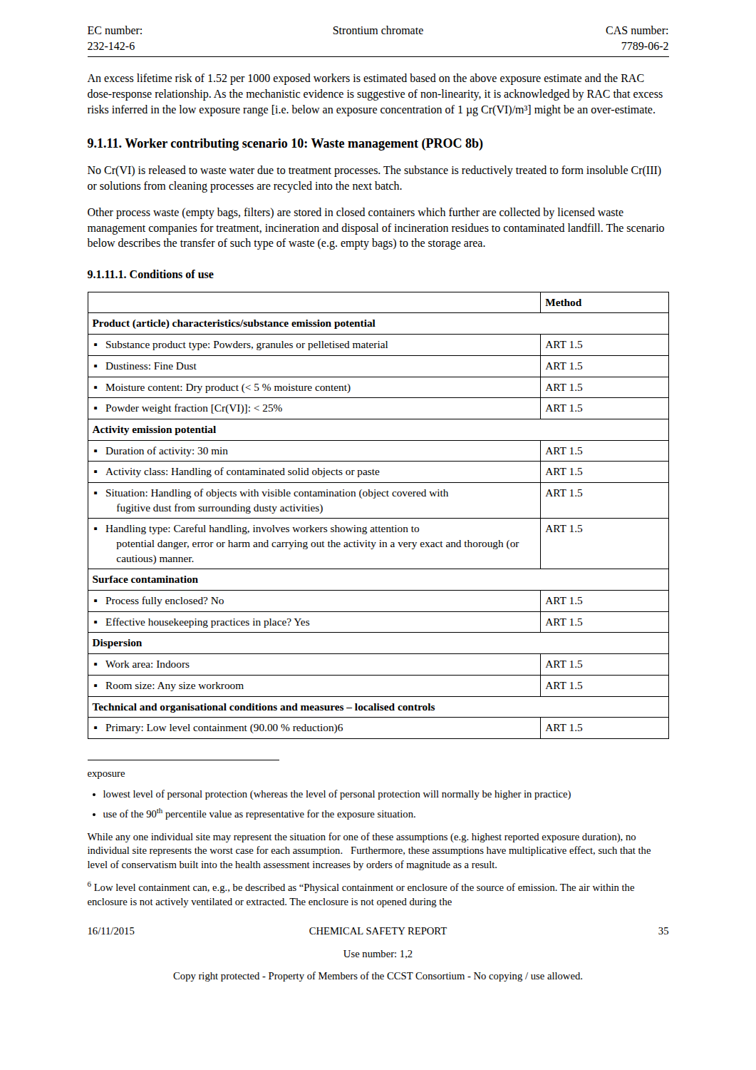| EC number: 232-142-6 | Strontium chromate | CAS number: 7789-06-2 |
An excess lifetime risk of 1.52 per 1000 exposed workers is estimated based on the above exposure estimate and the RAC dose-response relationship. As the mechanistic evidence is suggestive of non-linearity, it is acknowledged by RAC that excess risks inferred in the low exposure range [i.e. below an exposure concentration of 1 µg Cr(VI)/m³] might be an over-estimate.
9.1.11. Worker contributing scenario 10: Waste management (PROC 8b)
No Cr(VI) is released to waste water due to treatment processes. The substance is reductively treated to form insoluble Cr(III) or solutions from cleaning processes are recycled into the next batch.
Other process waste (empty bags, filters) are stored in closed containers which further are collected by licensed waste management companies for treatment, incineration and disposal of incineration residues to contaminated landfill. The scenario below describes the transfer of such type of waste (e.g. empty bags) to the storage area.
9.1.11.1. Conditions of use
| | Method |
| Product (article) characteristics/substance emission potential |
| Substance product type: Powders, granules or pelletised material | ART 1.5 |
| Dustiness: Fine Dust | ART 1.5 |
| Moisture content: Dry product (< 5 % moisture content) | ART 1.5 |
| Powder weight fraction [Cr(VI)]: < 25% | ART 1.5 |
| Activity emission potential |
| Duration of activity: 30 min | ART 1.5 |
| Activity class: Handling of contaminated solid objects or paste | ART 1.5 |
| Situation: Handling of objects with visible contamination (object covered with fugitive dust from surrounding dusty activities) | ART 1.5 |
| Handling type: Careful handling, involves workers showing attention to potential danger, error or harm and carrying out the activity in a very exact and thorough (or cautious) manner. | ART 1.5 |
| Surface contamination |
| Process fully enclosed? No | ART 1.5 |
| Effective housekeeping practices in place? Yes | ART 1.5 |
| Dispersion |
| Work area: Indoors | ART 1.5 |
| Room size: Any size workroom | ART 1.5 |
| Technical and organisational conditions and measures – localised controls |
| Primary: Low level containment (90.00 % reduction)6 | ART 1.5 |
exposure
lowest level of personal protection (whereas the level of personal protection will normally be higher in practice)
use of the 90th percentile value as representative for the exposure situation.
While any one individual site may represent the situation for one of these assumptions (e.g. highest reported exposure duration), no individual site represents the worst case for each assumption. Furthermore, these assumptions have multiplicative effect, such that the level of conservatism built into the health assessment increases by orders of magnitude as a result.
6 Low level containment can, e.g., be described as “Physical containment or enclosure of the source of emission. The air within the enclosure is not actively ventilated or extracted. The enclosure is not opened during the
| 16/11/2015 | CHEMICAL SAFETY REPORT | 35 |
Use number: 1,2
Copy right protected - Property of Members of the CCST Consortium - No copying / use allowed.